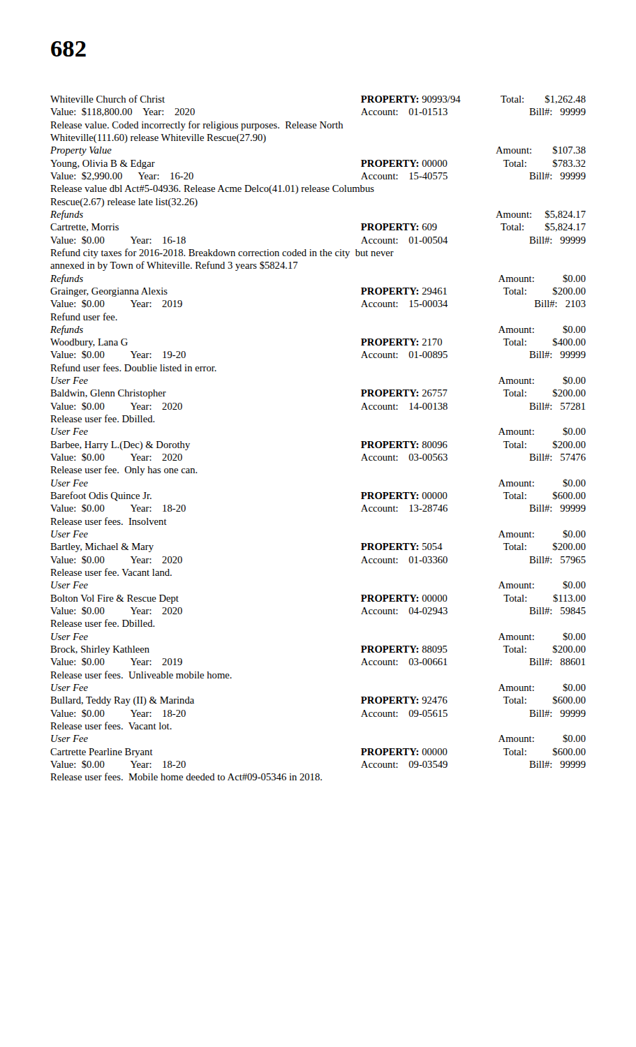682
| Whiteville Church of Christ | PROPERTY: 90993/94 | Total: $1,262.48 |
| Value: $118,800.00 Year: 2020 | Account: 01-01513 | Bill#: 99999 |
| Release value. Coded incorrectly for religious purposes. Release North |
| Whiteville(111.60) release Whiteville Rescue(27.90) |
| Property Value | | Amount: $107.38 |
| Young, Olivia B & Edgar | PROPERTY: 00000 | Total: $783.32 |
| Value: $2,990.00 Year: 16-20 | Account: 15-40575 | Bill#: 99999 |
| Release value dbl Act#5-04936. Release Acme Delco(41.01) release Columbus |
| Rescue(2.67) release late list(32.26) |
| Refunds | | Amount: $5,824.17 |
| Cartrette, Morris | PROPERTY: 609 | Total: $5,824.17 |
| Value: $0.00 Year: 16-18 | Account: 01-00504 | Bill#: 99999 |
| Refund city taxes for 2016-2018. Breakdown correction coded in the city but never |
| annexed in by Town of Whiteville. Refund 3 years $5824.17 |
| Refunds | | Amount: $0.00 |
| Grainger, Georgianna Alexis | PROPERTY: 29461 | Total: $200.00 |
| Value: $0.00 Year: 2019 | Account: 15-00034 | Bill#: 2103 |
| Refund user fee. |
| Refunds | | Amount: $0.00 |
| Woodbury, Lana G | PROPERTY: 2170 | Total: $400.00 |
| Value: $0.00 Year: 19-20 | Account: 01-00895 | Bill#: 99999 |
| Refund user fees. Doublie listed in error. |
| User Fee | | Amount: $0.00 |
| Baldwin, Glenn Christopher | PROPERTY: 26757 | Total: $200.00 |
| Value: $0.00 Year: 2020 | Account: 14-00138 | Bill#: 57281 |
| Release user fee. Dbilled. |
| User Fee | | Amount: $0.00 |
| Barbee, Harry L.(Dec) & Dorothy | PROPERTY: 80096 | Total: $200.00 |
| Value: $0.00 Year: 2020 | Account: 03-00563 | Bill#: 57476 |
| Release user fee. Only has one can. |
| User Fee | | Amount: $0.00 |
| Barefoot Odis Quince Jr. | PROPERTY: 00000 | Total: $600.00 |
| Value: $0.00 Year: 18-20 | Account: 13-28746 | Bill#: 99999 |
| Release user fees. Insolvent |
| User Fee | | Amount: $0.00 |
| Bartley, Michael & Mary | PROPERTY: 5054 | Total: $200.00 |
| Value: $0.00 Year: 2020 | Account: 01-03360 | Bill#: 57965 |
| Release user fee. Vacant land. |
| User Fee | | Amount: $0.00 |
| Bolton Vol Fire & Rescue Dept | PROPERTY: 00000 | Total: $113.00 |
| Value: $0.00 Year: 2020 | Account: 04-02943 | Bill#: 59845 |
| Release user fee. Dbilled. |
| User Fee | | Amount: $0.00 |
| Brock, Shirley Kathleen | PROPERTY: 88095 | Total: $200.00 |
| Value: $0.00 Year: 2019 | Account: 03-00661 | Bill#: 88601 |
| Release user fees. Unliveable mobile home. |
| User Fee | | Amount: $0.00 |
| Bullard, Teddy Ray (II) & Marinda | PROPERTY: 92476 | Total: $600.00 |
| Value: $0.00 Year: 18-20 | Account: 09-05615 | Bill#: 99999 |
| Release user fees. Vacant lot. |
| User Fee | | Amount: $0.00 |
| Cartrette Pearline Bryant | PROPERTY: 00000 | Total: $600.00 |
| Value: $0.00 Year: 18-20 | Account: 09-03549 | Bill#: 99999 |
| Release user fees. Mobile home deeded to Act#09-05346 in 2018. |